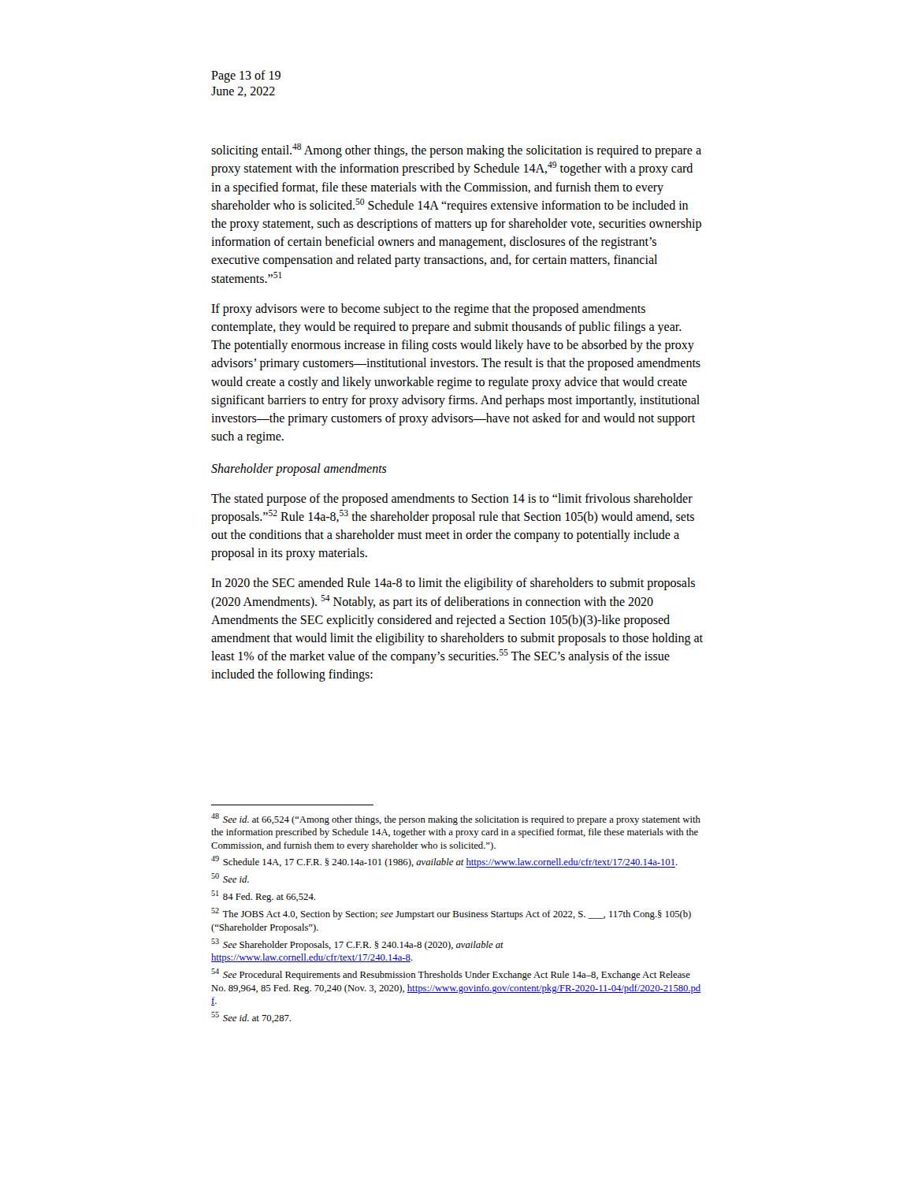Page 13 of 19
June 2, 2022
soliciting entail.48 Among other things, the person making the solicitation is required to prepare a proxy statement with the information prescribed by Schedule 14A,49 together with a proxy card in a specified format, file these materials with the Commission, and furnish them to every shareholder who is solicited.50 Schedule 14A “requires extensive information to be included in the proxy statement, such as descriptions of matters up for shareholder vote, securities ownership information of certain beneficial owners and management, disclosures of the registrant’s executive compensation and related party transactions, and, for certain matters, financial statements.”51
If proxy advisors were to become subject to the regime that the proposed amendments contemplate, they would be required to prepare and submit thousands of public filings a year. The potentially enormous increase in filing costs would likely have to be absorbed by the proxy advisors’ primary customers—institutional investors. The result is that the proposed amendments would create a costly and likely unworkable regime to regulate proxy advice that would create significant barriers to entry for proxy advisory firms. And perhaps most importantly, institutional investors—the primary customers of proxy advisors—have not asked for and would not support such a regime.
Shareholder proposal amendments
The stated purpose of the proposed amendments to Section 14 is to “limit frivolous shareholder proposals.”52 Rule 14a-8,53 the shareholder proposal rule that Section 105(b) would amend, sets out the conditions that a shareholder must meet in order the company to potentially include a proposal in its proxy materials.
In 2020 the SEC amended Rule 14a-8 to limit the eligibility of shareholders to submit proposals (2020 Amendments). 54 Notably, as part its of deliberations in connection with the 2020 Amendments the SEC explicitly considered and rejected a Section 105(b)(3)-like proposed amendment that would limit the eligibility to shareholders to submit proposals to those holding at least 1% of the market value of the company’s securities.55 The SEC’s analysis of the issue included the following findings:
48 See id. at 66,524 (“Among other things, the person making the solicitation is required to prepare a proxy statement with the information prescribed by Schedule 14A, together with a proxy card in a specified format, file these materials with the Commission, and furnish them to every shareholder who is solicited.”).
49 Schedule 14A, 17 C.F.R. § 240.14a-101 (1986), available at https://www.law.cornell.edu/cfr/text/17/240.14a-101.
50 See id.
51 84 Fed. Reg. at 66,524.
52 The JOBS Act 4.0, Section by Section; see Jumpstart our Business Startups Act of 2022, S. ___, 117th Cong.§ 105(b) (“Shareholder Proposals”).
53 See Shareholder Proposals, 17 C.F.R. § 240.14a-8 (2020), available at
https://www.law.cornell.edu/cfr/text/17/240.14a-8.
54 See Procedural Requirements and Resubmission Thresholds Under Exchange Act Rule 14a–8, Exchange Act Release No. 89,964, 85 Fed. Reg. 70,240 (Nov. 3, 2020), https://www.govinfo.gov/content/pkg/FR-2020-11-04/pdf/2020-21580.pdf.
55 See id. at 70,287.